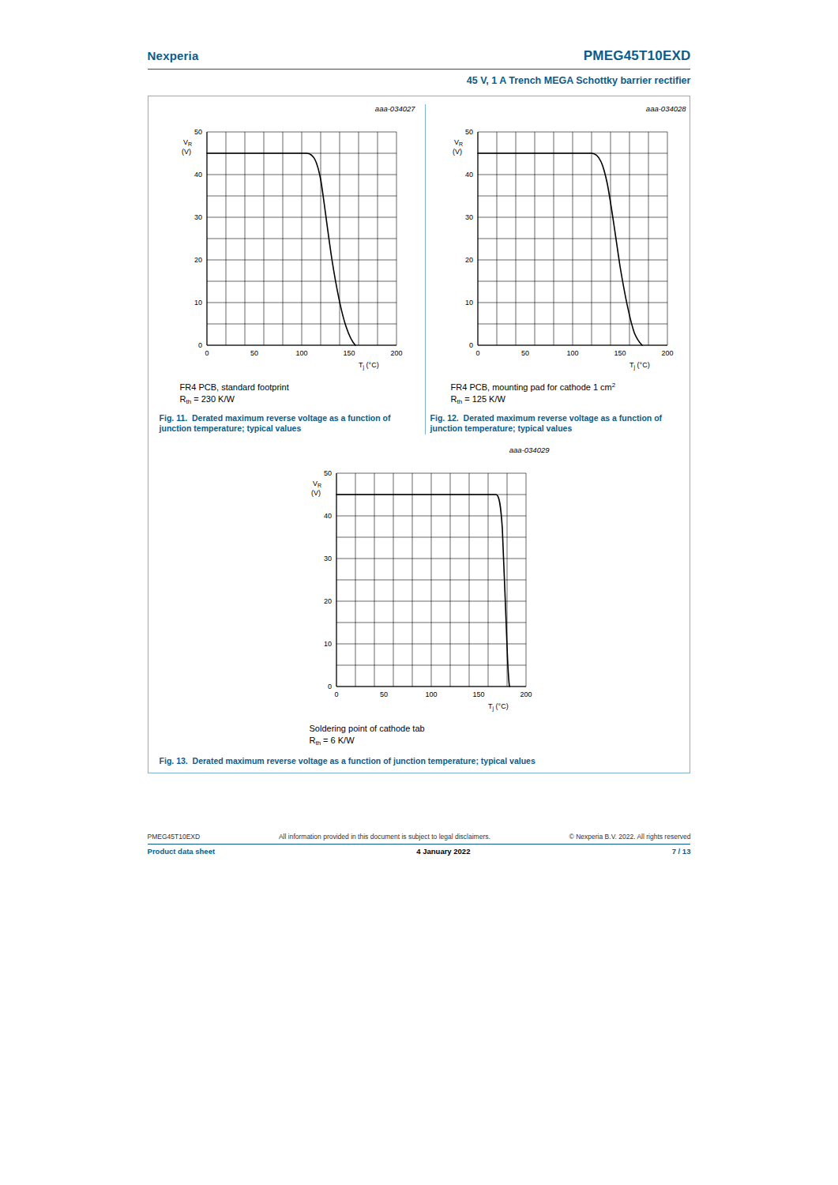Nexperia
PMEG45T10EXD
45 V, 1 A Trench MEGA Schottky barrier rectifier
aaa-034027
50 40 30 20 10 0 VR (V) 0 50 100 150 200 Tj (°C)
FR4 PCB, standard footprint
Rth = 230 K/W
Fig. 11. Derated maximum reverse voltage as a function of junction temperature; typical values
aaa-034028
50 40 30 20 10 0 VR (V) 0 50 100 150 200 Tj (°C)
FR4 PCB, mounting pad for cathode 1 cm2
Rth = 125 K/W
Fig. 12. Derated maximum reverse voltage as a function of junction temperature; typical values
aaa-034029
50 40 30 20 10 0 VR (V) 0 50 100 150 200 Tj (°C)
Soldering point of cathode tab
Rth = 6 K/W
Fig. 13. Derated maximum reverse voltage as a function of junction temperature; typical values
PMEG45T10EXD
All information provided in this document is subject to legal disclaimers.
© Nexperia B.V. 2022. All rights reserved
Product data sheet
4 January 2022
7 / 13